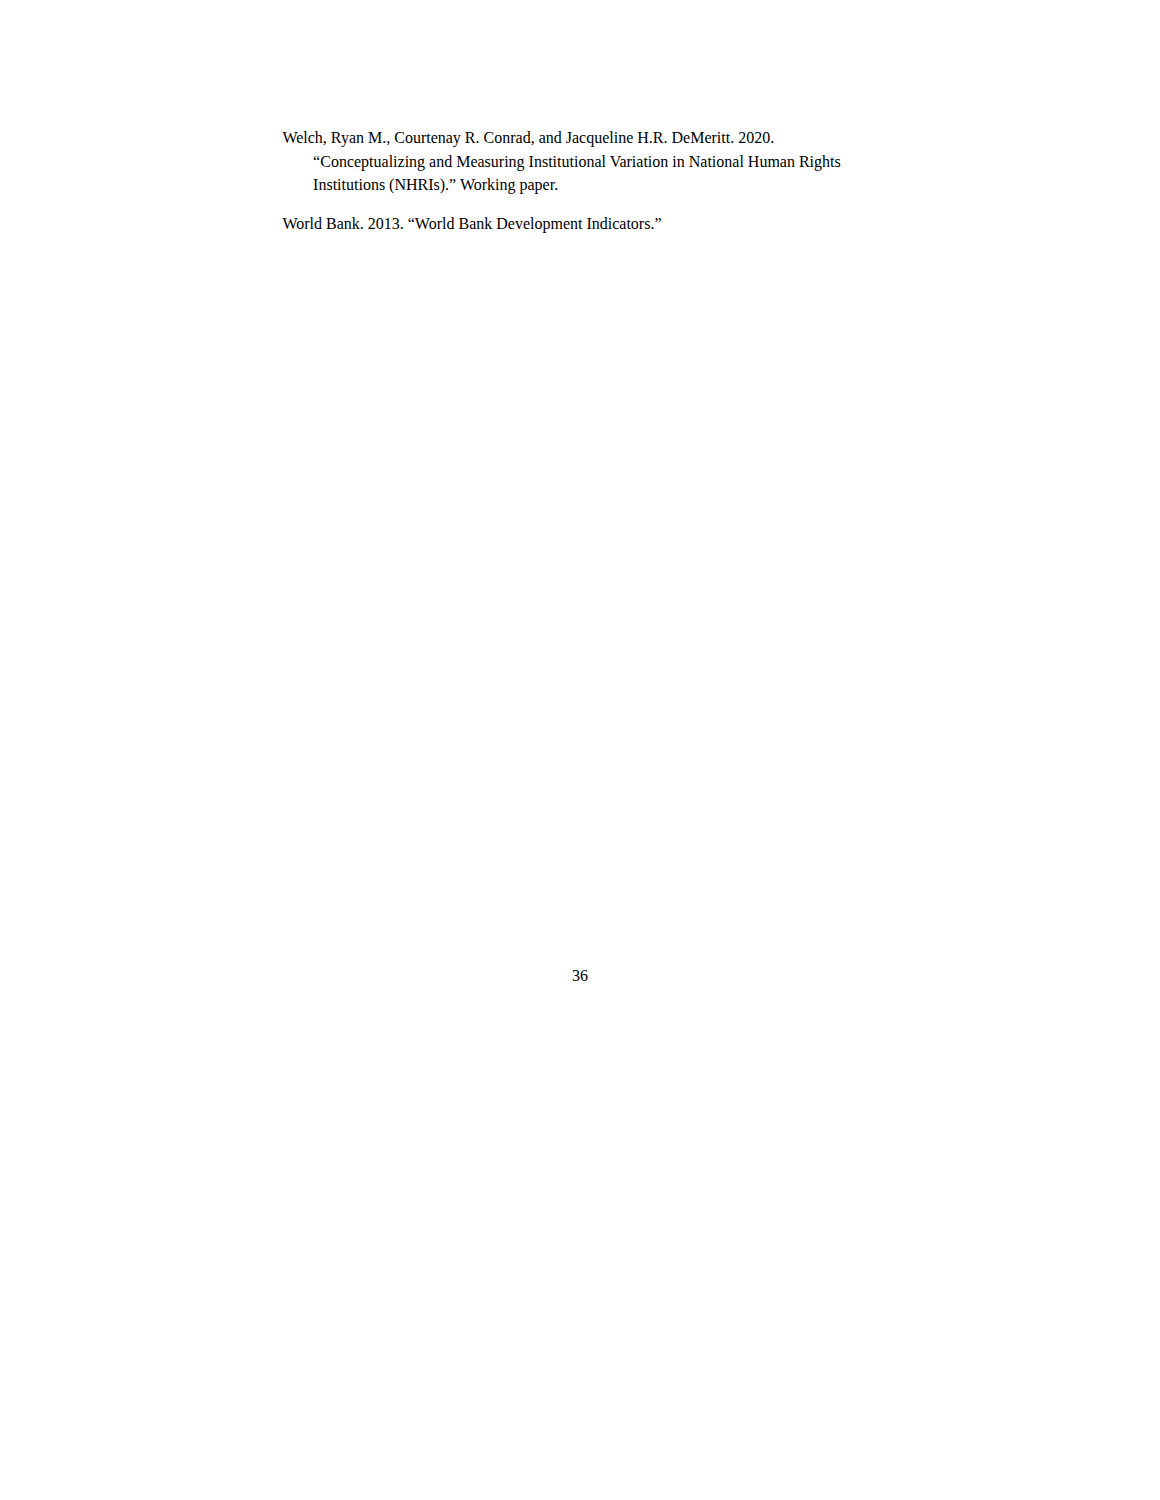Welch, Ryan M., Courtenay R. Conrad, and Jacqueline H.R. DeMeritt. 2020. “Conceptualizing and Measuring Institutional Variation in National Human Rights Institutions (NHRIs).” Working paper.
World Bank. 2013. “World Bank Development Indicators.”
36